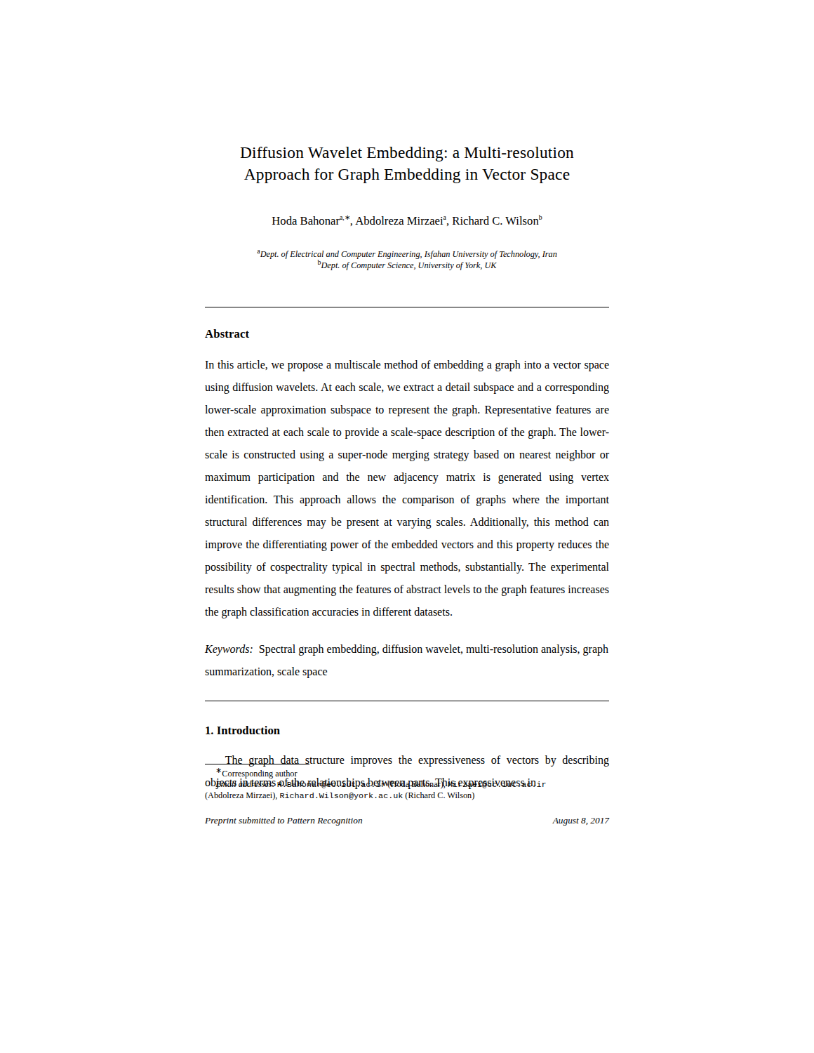Diffusion Wavelet Embedding: a Multi-resolution
Approach for Graph Embedding in Vector Space
Hoda Bahonara,∗, Abdolreza Mirzaeia, Richard C. Wilsonb
aDept. of Electrical and Computer Engineering, Isfahan University of Technology, Iran
bDept. of Computer Science, University of York, UK
Abstract
In this article, we propose a multiscale method of embedding a graph into a vector space using diffusion wavelets. At each scale, we extract a detail subspace and a corresponding lower-scale approximation subspace to represent the graph. Representative features are then extracted at each scale to provide a scale-space description of the graph. The lower-scale is constructed using a super-node merging strategy based on nearest neighbor or maximum participation and the new adjacency matrix is generated using vertex identification. This approach allows the comparison of graphs where the important structural differences may be present at varying scales. Additionally, this method can improve the differentiating power of the embedded vectors and this property reduces the possibility of cospectrality typical in spectral methods, substantially. The experimental results show that augmenting the features of abstract levels to the graph features increases the graph classification accuracies in different datasets.
Keywords: Spectral graph embedding, diffusion wavelet, multi-resolution analysis, graph summarization, scale space
1. Introduction
The graph data structure improves the expressiveness of vectors by describing objects in terms of the relationships between parts. This expressiveness in
∗Corresponding author
Email addresses: H.Bahonar@ec.iut.ac.ir (Hoda Bahonar), Mirzaei@cc.iut.ac.ir
(Abdolreza Mirzaei), Richard.Wilson@york.ac.uk (Richard C. Wilson)
Preprint submitted to Pattern Recognition August 8, 2017